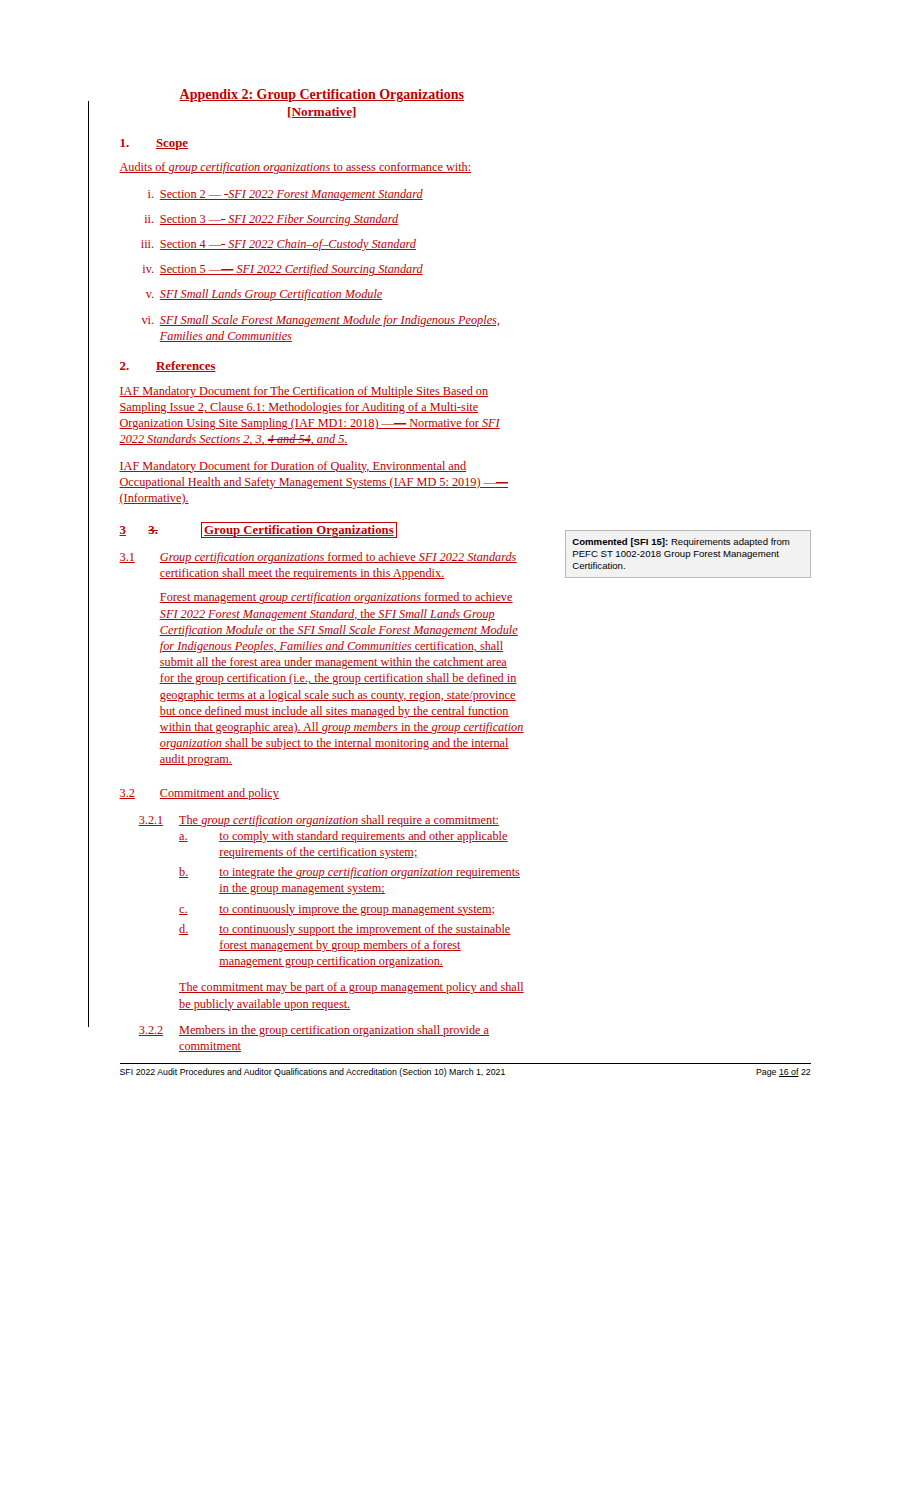Appendix 2: Group Certification Organizations [Normative]
1. Scope
Audits of group certification organizations to assess conformance with:
Section 2 — -SFI 2022 Forest Management Standard
Section 3 —- SFI 2022 Fiber Sourcing Standard
Section 4 —- SFI 2022 Chain–of–Custody Standard
Section 5 —— SFI 2022 Certified Sourcing Standard
SFI Small Lands Group Certification Module
SFI Small Scale Forest Management Module for Indigenous Peoples, Families and Communities
2. References
IAF Mandatory Document for The Certification of Multiple Sites Based on Sampling Issue 2, Clause 6.1: Methodologies for Auditing of a Multi-site Organization Using Site Sampling (IAF MD1: 2018) —— Normative for SFI 2022 Standards Sections 2, 3, 4 and 54, and 5.
IAF Mandatory Document for Duration of Quality, Environmental and Occupational Health and Safety Management Systems (IAF MD 5: 2019) —— (Informative).
33. Group Certification Organizations
3.1
Group certification organizations formed to achieve SFI 2022 Standards certification shall meet the requirements in this Appendix.
Forest management group certification organizations formed to achieve SFI 2022 Forest Management Standard, the SFI Small Lands Group Certification Module or the SFI Small Scale Forest Management Module for Indigenous Peoples, Families and Communities certification, shall submit all the forest area under management within the catchment area for the group certification (i.e., the group certification shall be defined in geographic terms at a logical scale such as county, region, state/province but once defined must include all sites managed by the central function within that geographic area). All group members in the group certification organization shall be subject to the internal monitoring and the internal audit program.
3.2
Commitment and policy
3.2.1
The group certification organization shall require a commitment:
a. to comply with standard requirements and other applicable requirements of the certification system;
b. to integrate the group certification organization requirements in the group management system;
c. to continuously improve the group management system;
d. to continuously support the improvement of the sustainable forest management by group members of a forest management group certification organization.
The commitment may be part of a group management policy and shall be publicly available upon request.
3.2.2
Members in the group certification organization shall provide a commitment
Commented [SFI 15]: Requirements adapted from PEFC ST 1002-2018 Group Forest Management Certification.
SFI 2022 Audit Procedures and Auditor Qualifications and Accreditation (Section 10) March 1, 2021 Page 16 of 22